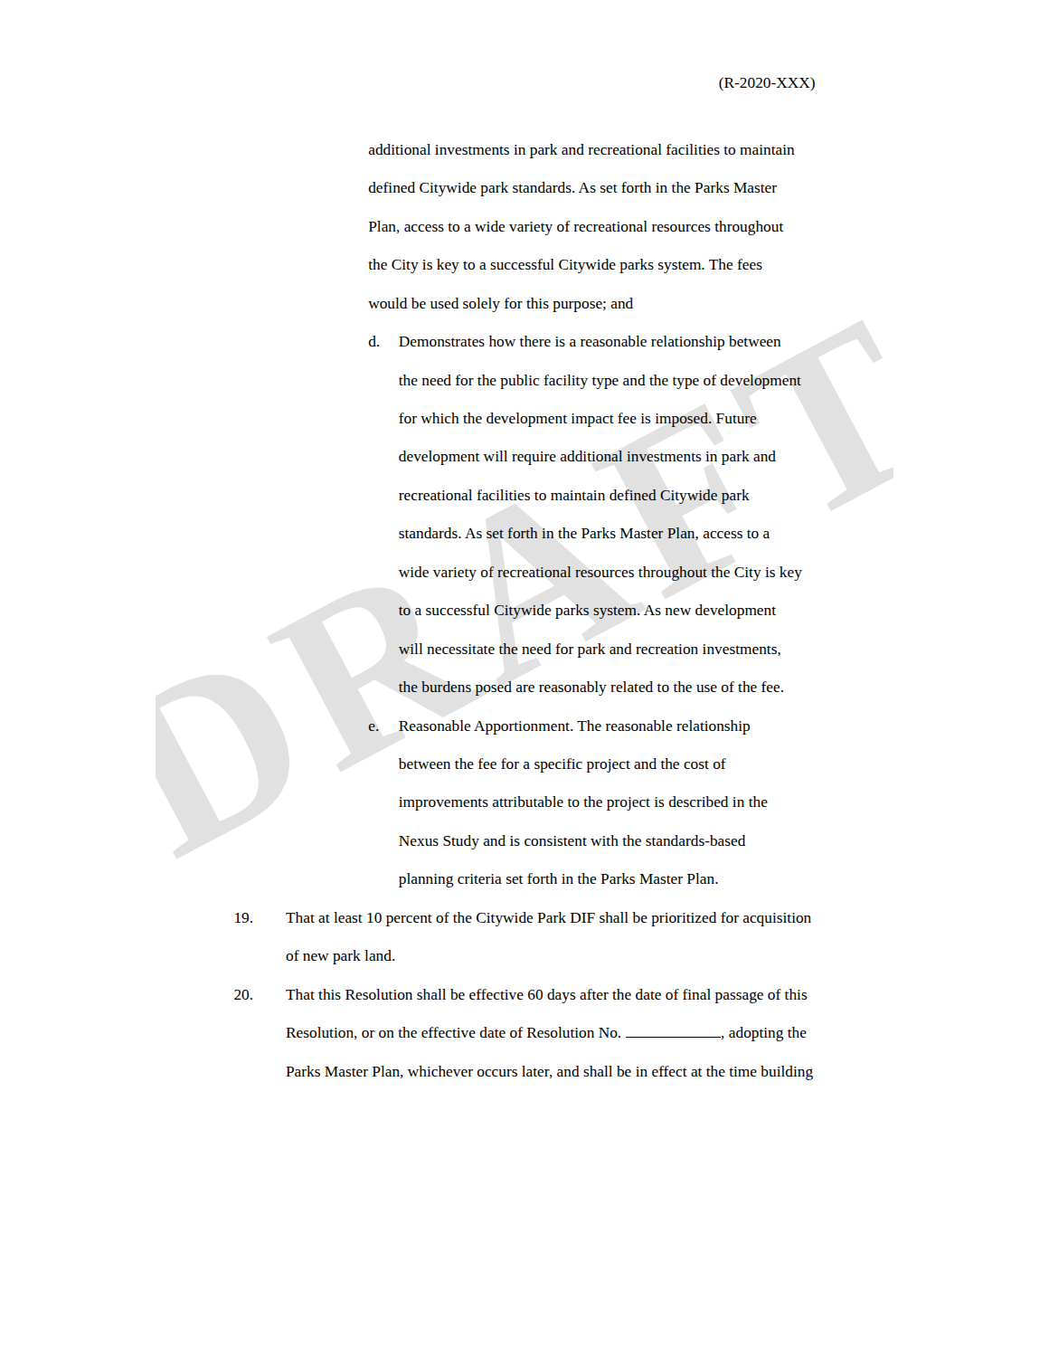DRAFT
(R-2020-XXX)
additional investments in park and recreational facilities to maintain defined Citywide park standards. As set forth in the Parks Master Plan, access to a wide variety of recreational resources throughout the City is key to a successful Citywide parks system. The fees would be used solely for this purpose; and
d. Demonstrates how there is a reasonable relationship between the need for the public facility type and the type of development for which the development impact fee is imposed. Future development will require additional investments in park and recreational facilities to maintain defined Citywide park standards. As set forth in the Parks Master Plan, access to a wide variety of recreational resources throughout the City is key to a successful Citywide parks system. As new development will necessitate the need for park and recreation investments, the burdens posed are reasonably related to the use of the fee.
e. Reasonable Apportionment. The reasonable relationship between the fee for a specific project and the cost of improvements attributable to the project is described in the Nexus Study and is consistent with the standards-based planning criteria set forth in the Parks Master Plan.
19. That at least 10 percent of the Citywide Park DIF shall be prioritized for acquisition of new park land.
20. That this Resolution shall be effective 60 days after the date of final passage of this Resolution, or on the effective date of Resolution No. , adopting the Parks Master Plan, whichever occurs later, and shall be in effect at the time building